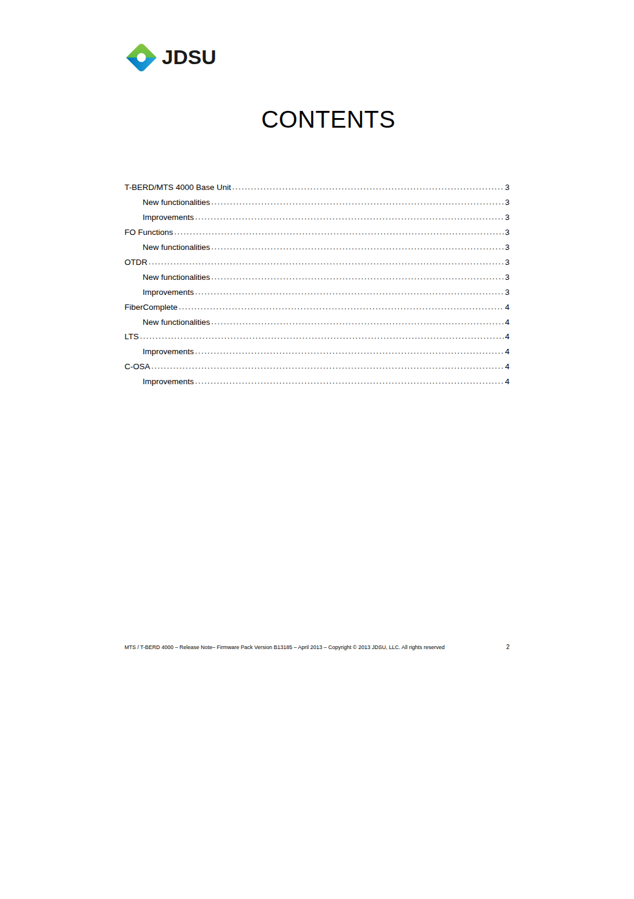JDSU
CONTENTS
T-BERD/MTS 4000 Base Unit .................................................................................................. 3
New functionalities ..................................................................................................... 3
Improvements ........................................................................................................... 3
FO Functions .............................................................................................................. 3
New functionalities ..................................................................................................... 3
OTDR ......................................................................................................................... 3
New functionalities ..................................................................................................... 3
Improvements ........................................................................................................... 3
FiberComplete ........................................................................................................... 4
New functionalities ..................................................................................................... 4
LTS ............................................................................................................................. 4
Improvements ........................................................................................................... 4
C-OSA ....................................................................................................................... 4
Improvements ........................................................................................................... 4
MTS / T-BERD 4000 – Release Note– Firmware Pack Version B13185 – April 2013 – Copyright © 2013 JDSU, LLC. All rights reserved
2